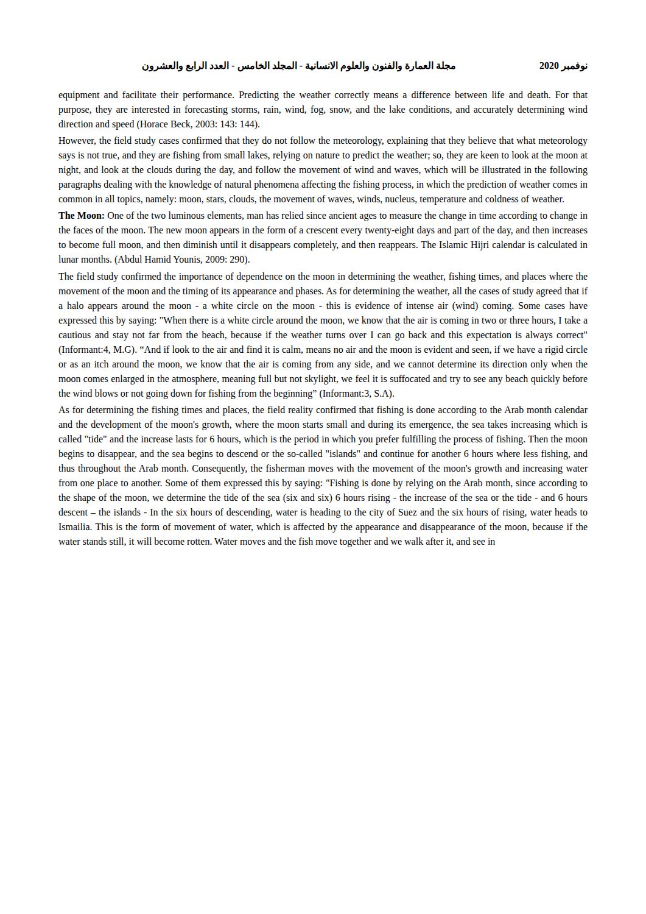نوفمبر 2020
مجلة العمارة والفنون والعلوم الانسانية - المجلد الخامس - العدد الرابع والعشرون
equipment and facilitate their performance. Predicting the weather correctly means a difference between life and death. For that purpose, they are interested in forecasting storms, rain, wind, fog, snow, and the lake conditions, and accurately determining wind direction and speed (Horace Beck, 2003: 143: 144).
However, the field study cases confirmed that they do not follow the meteorology, explaining that they believe that what meteorology says is not true, and they are fishing from small lakes, relying on nature to predict the weather; so, they are keen to look at the moon at night, and look at the clouds during the day, and follow the movement of wind and waves, which will be illustrated in the following paragraphs dealing with the knowledge of natural phenomena affecting the fishing process, in which the prediction of weather comes in common in all topics, namely: moon, stars, clouds, the movement of waves, winds, nucleus, temperature and coldness of weather.
The Moon: One of the two luminous elements, man has relied since ancient ages to measure the change in time according to change in the faces of the moon. The new moon appears in the form of a crescent every twenty-eight days and part of the day, and then increases to become full moon, and then diminish until it disappears completely, and then reappears. The Islamic Hijri calendar is calculated in lunar months. (Abdul Hamid Younis, 2009: 290).
The field study confirmed the importance of dependence on the moon in determining the weather, fishing times, and places where the movement of the moon and the timing of its appearance and phases. As for determining the weather, all the cases of study agreed that if a halo appears around the moon - a white circle on the moon - this is evidence of intense air (wind) coming. Some cases have expressed this by saying: "When there is a white circle around the moon, we know that the air is coming in two or three hours, I take a cautious and stay not far from the beach, because if the weather turns over I can go back and this expectation is always correct"(Informant:4, M.G). “And if look to the air and find it is calm, means no air and the moon is evident and seen, if we have a rigid circle or as an itch around the moon, we know that the air is coming from any side, and we cannot determine its direction only when the moon comes enlarged in the atmosphere, meaning full but not skylight, we feel it is suffocated and try to see any beach quickly before the wind blows or not going down for fishing from the beginning” (Informant:3, S.A).
As for determining the fishing times and places, the field reality confirmed that fishing is done according to the Arab month calendar and the development of the moon's growth, where the moon starts small and during its emergence, the sea takes increasing which is called "tide" and the increase lasts for 6 hours, which is the period in which you prefer fulfilling the process of fishing. Then the moon begins to disappear, and the sea begins to descend or the so-called "islands" and continue for another 6 hours where less fishing, and thus throughout the Arab month. Consequently, the fisherman moves with the movement of the moon's growth and increasing water from one place to another. Some of them expressed this by saying: "Fishing is done by relying on the Arab month, since according to the shape of the moon, we determine the tide of the sea (six and six) 6 hours rising - the increase of the sea or the tide - and 6 hours descent – the islands - In the six hours of descending, water is heading to the city of Suez and the six hours of rising, water heads to Ismailia. This is the form of movement of water, which is affected by the appearance and disappearance of the moon, because if the water stands still, it will become rotten. Water moves and the fish move together and we walk after it, and see in